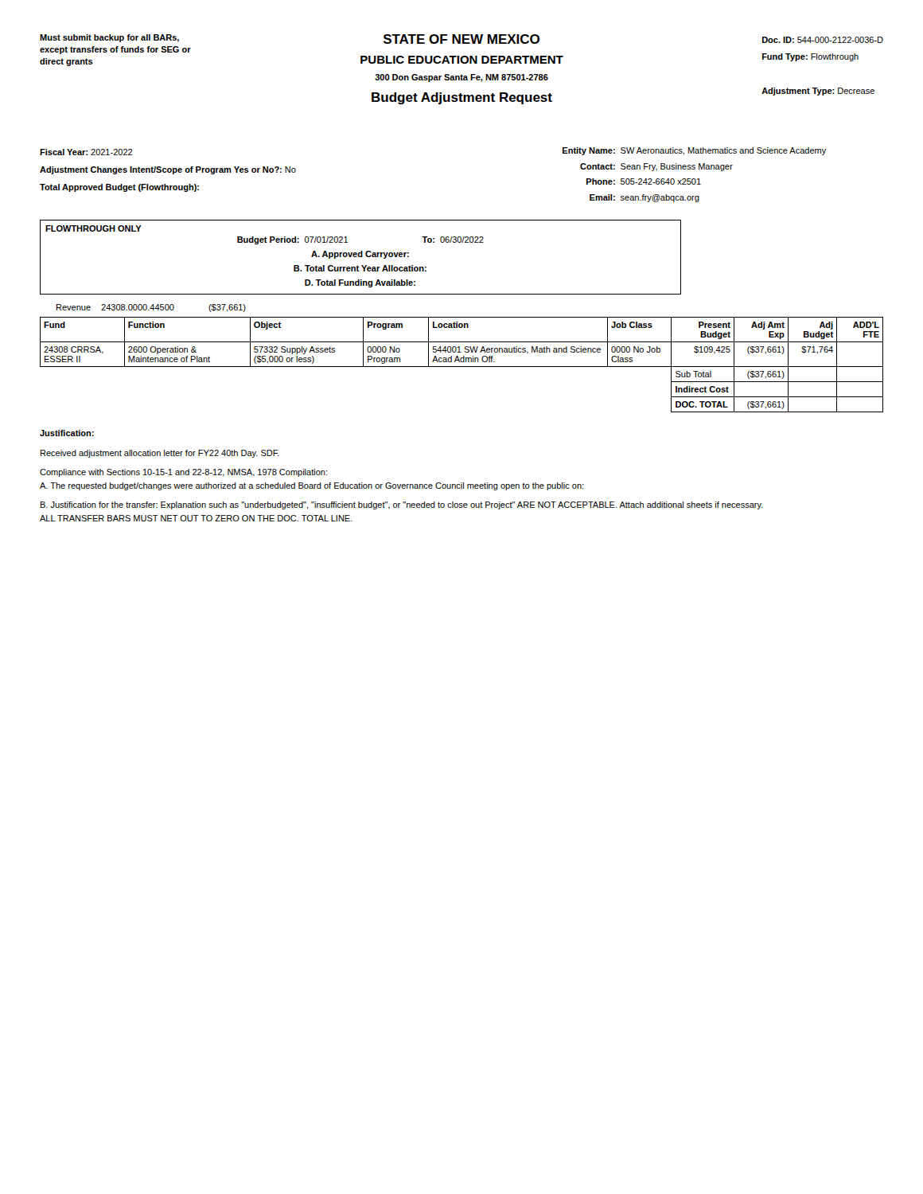Must submit backup for all BARs, except transfers of funds for SEG or direct grants
STATE OF NEW MEXICO
PUBLIC EDUCATION DEPARTMENT
300 Don Gaspar Santa Fe, NM 87501-2786
Budget Adjustment Request
Doc. ID: 544-000-2122-0036-D
Fund Type: Flowthrough
Adjustment Type: Decrease
Fiscal Year: 2021-2022
Adjustment Changes Intent/Scope of Program Yes or No?: No
Total Approved Budget (Flowthrough):
| Entity Name: | SW Aeronautics, Mathematics and Science Academy |
| Contact: | Sean Fry, Business Manager |
| Phone: | 505-242-6640 x2501 |
| Email: | sean.fry@abqca.org |
FLOWTHROUGH ONLY
Budget Period: 07/01/2021 To: 06/30/2022
A. Approved Carryover:
B. Total Current Year Allocation:
D. Total Funding Available:
Revenue 24308.0000.44500 ($37,661)
| Fund | Function | Object | Program | Location | Job Class | Present Budget | Adj Amt Exp | Adj Budget | ADD'L FTE |
| --- | --- | --- | --- | --- | --- | --- | --- | --- | --- |
| 24308 CRRSA, ESSER II | 2600 Operation & Maintenance of Plant | 57332 Supply Assets ($5,000 or less) | 0000 No Program | 544001 SW Aeronautics, Math and Science Acad Admin Off. | 0000 No Job Class | $109,425 | ($37,661) | $71,764 | |
| | Sub Total | ($37,661) | | |
| | Indirect Cost | | | |
| | DOC. TOTAL | ($37,661) | | |
Justification:
Received adjustment allocation letter for FY22 40th Day. SDF.
Compliance with Sections 10-15-1 and 22-8-12, NMSA, 1978 Compilation:
A. The requested budget/changes were authorized at a scheduled Board of Education or Governance Council meeting open to the public on:
B. Justification for the transfer: Explanation such as "underbudgeted", "insufficient budget", or "needed to close out Project" ARE NOT ACCEPTABLE. Attach additional sheets if necessary.
ALL TRANSFER BARS MUST NET OUT TO ZERO ON THE DOC. TOTAL LINE.